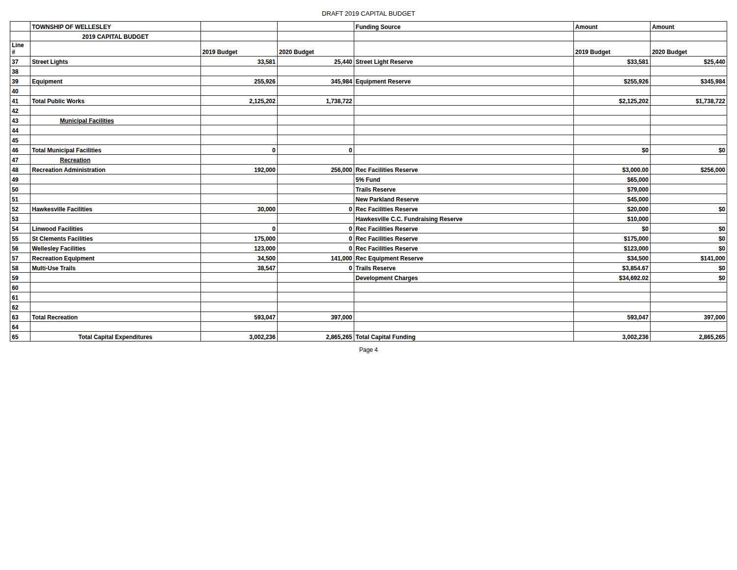DRAFT 2019 CAPITAL BUDGET
| | TOWNSHIP OF WELLESLEY | | | Funding Source | Amount | Amount |
| | 2019 CAPITAL BUDGET | | | | | |
| Line # | | 2019 Budget | 2020 Budget | | 2019 Budget | 2020 Budget |
| 37 | Street Lights | 33,581 | 25,440 | Street Light Reserve | $33,581 | $25,440 |
| 38 | | | | | | |
| 39 | Equipment | 255,926 | 345,984 | Equipment Reserve | $255,926 | $345,984 |
| 40 | | | | | | |
| 41 | Total Public Works | 2,125,202 | 1,738,722 | | $2,125,202 | $1,738,722 |
| 42 | | | | | | |
| 43 | Municipal Facilities | | | | | |
| 44 | | | | | | |
| 45 | | | | | | |
| 46 | Total Municipal Facilities | 0 | 0 | | $0 | $0 |
| 47 | Recreation | | | | | |
| 48 | Recreation Administration | 192,000 | 256,000 | Rec Facilities Reserve | $3,000.00 | $256,000 |
| 49 | | | | 5% Fund | $65,000 | |
| 50 | | | | Trails Reserve | $79,000 | |
| 51 | | | | New Parkland Reserve | $45,000 | |
| 52 | Hawkesville Facilities | 30,000 | 0 | Rec Facilities Reserve | $20,000 | $0 |
| 53 | | | | Hawkesville C.C. Fundraising Reserve | $10,000 | |
| 54 | Linwood Facilities | 0 | 0 | Rec Facilities Reserve | $0 | $0 |
| 55 | St Clements Facilities | 175,000 | 0 | Rec Facilities Reserve | $175,000 | $0 |
| 56 | Wellesley Facilities | 123,000 | 0 | Rec Facilities Reserve | $123,000 | $0 |
| 57 | Recreation Equipment | 34,500 | 141,000 | Rec Equipment Reserve | $34,500 | $141,000 |
| 58 | Multi-Use Trails | 38,547 | 0 | Trails Reserve | $3,854.67 | $0 |
| 59 | | | | Development Charges | $34,692.02 | $0 |
| 60 | | | | | | |
| 61 | | | | | | |
| 62 | | | | | | |
| 63 | Total Recreation | 593,047 | 397,000 | | 593,047 | 397,000 |
| 64 | | | | | | |
| 65 | Total Capital Expenditures | 3,002,236 | 2,865,265 | Total Capital Funding | 3,002,236 | 2,865,265 |
Page 4